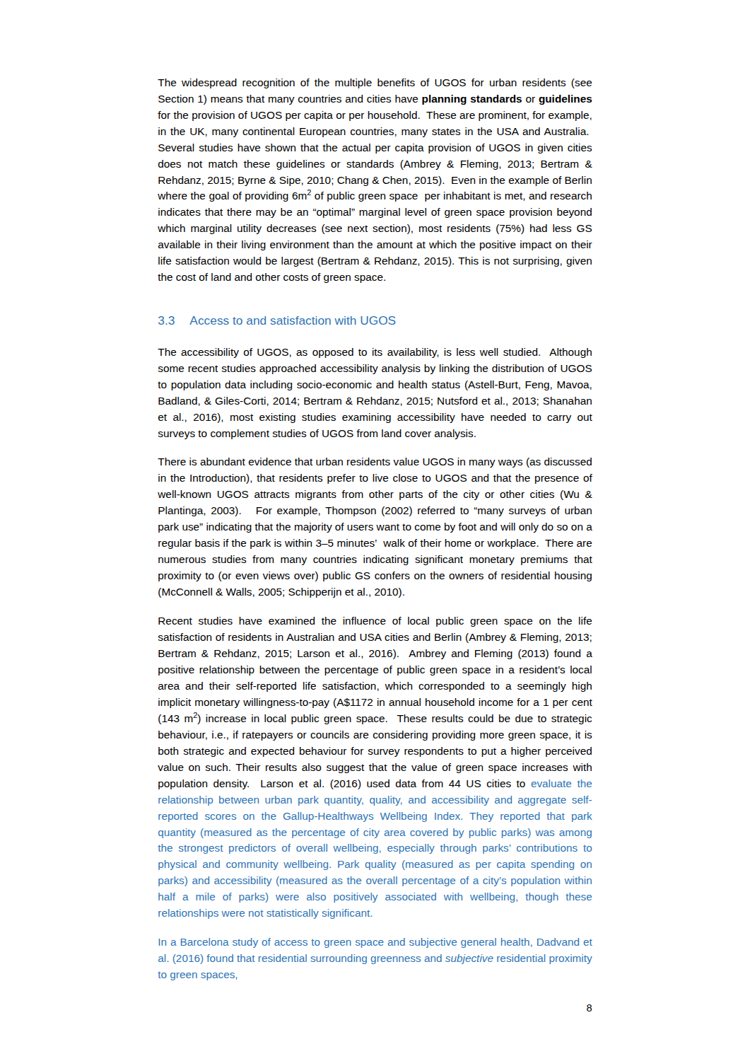The widespread recognition of the multiple benefits of UGOS for urban residents (see Section 1) means that many countries and cities have planning standards or guidelines for the provision of UGOS per capita or per household. These are prominent, for example, in the UK, many continental European countries, many states in the USA and Australia. Several studies have shown that the actual per capita provision of UGOS in given cities does not match these guidelines or standards (Ambrey & Fleming, 2013; Bertram & Rehdanz, 2015; Byrne & Sipe, 2010; Chang & Chen, 2015). Even in the example of Berlin where the goal of providing 6m2 of public green space per inhabitant is met, and research indicates that there may be an “optimal” marginal level of green space provision beyond which marginal utility decreases (see next section), most residents (75%) had less GS available in their living environment than the amount at which the positive impact on their life satisfaction would be largest (Bertram & Rehdanz, 2015). This is not surprising, given the cost of land and other costs of green space.
3.3 Access to and satisfaction with UGOS
The accessibility of UGOS, as opposed to its availability, is less well studied. Although some recent studies approached accessibility analysis by linking the distribution of UGOS to population data including socio-economic and health status (Astell-Burt, Feng, Mavoa, Badland, & Giles-Corti, 2014; Bertram & Rehdanz, 2015; Nutsford et al., 2013; Shanahan et al., 2016), most existing studies examining accessibility have needed to carry out surveys to complement studies of UGOS from land cover analysis.
There is abundant evidence that urban residents value UGOS in many ways (as discussed in the Introduction), that residents prefer to live close to UGOS and that the presence of well-known UGOS attracts migrants from other parts of the city or other cities (Wu & Plantinga, 2003). For example, Thompson (2002) referred to “many surveys of urban park use” indicating that the majority of users want to come by foot and will only do so on a regular basis if the park is within 3–5 minutes’ walk of their home or workplace. There are numerous studies from many countries indicating significant monetary premiums that proximity to (or even views over) public GS confers on the owners of residential housing (McConnell & Walls, 2005; Schipperijn et al., 2010).
Recent studies have examined the influence of local public green space on the life satisfaction of residents in Australian and USA cities and Berlin (Ambrey & Fleming, 2013; Bertram & Rehdanz, 2015; Larson et al., 2016). Ambrey and Fleming (2013) found a positive relationship between the percentage of public green space in a resident’s local area and their self-reported life satisfaction, which corresponded to a seemingly high implicit monetary willingness-to-pay (A$1172 in annual household income for a 1 per cent (143 m2) increase in local public green space. These results could be due to strategic behaviour, i.e., if ratepayers or councils are considering providing more green space, it is both strategic and expected behaviour for survey respondents to put a higher perceived value on such. Their results also suggest that the value of green space increases with population density. Larson et al. (2016) used data from 44 US cities to evaluate the relationship between urban park quantity, quality, and accessibility and aggregate self-reported scores on the Gallup-Healthways Wellbeing Index. They reported that park quantity (measured as the percentage of city area covered by public parks) was among the strongest predictors of overall wellbeing, especially through parks’ contributions to physical and community wellbeing. Park quality (measured as per capita spending on parks) and accessibility (measured as the overall percentage of a city’s population within half a mile of parks) were also positively associated with wellbeing, though these relationships were not statistically significant.
In a Barcelona study of access to green space and subjective general health, Dadvand et al. (2016) found that residential surrounding greenness and subjective residential proximity to green spaces,
8